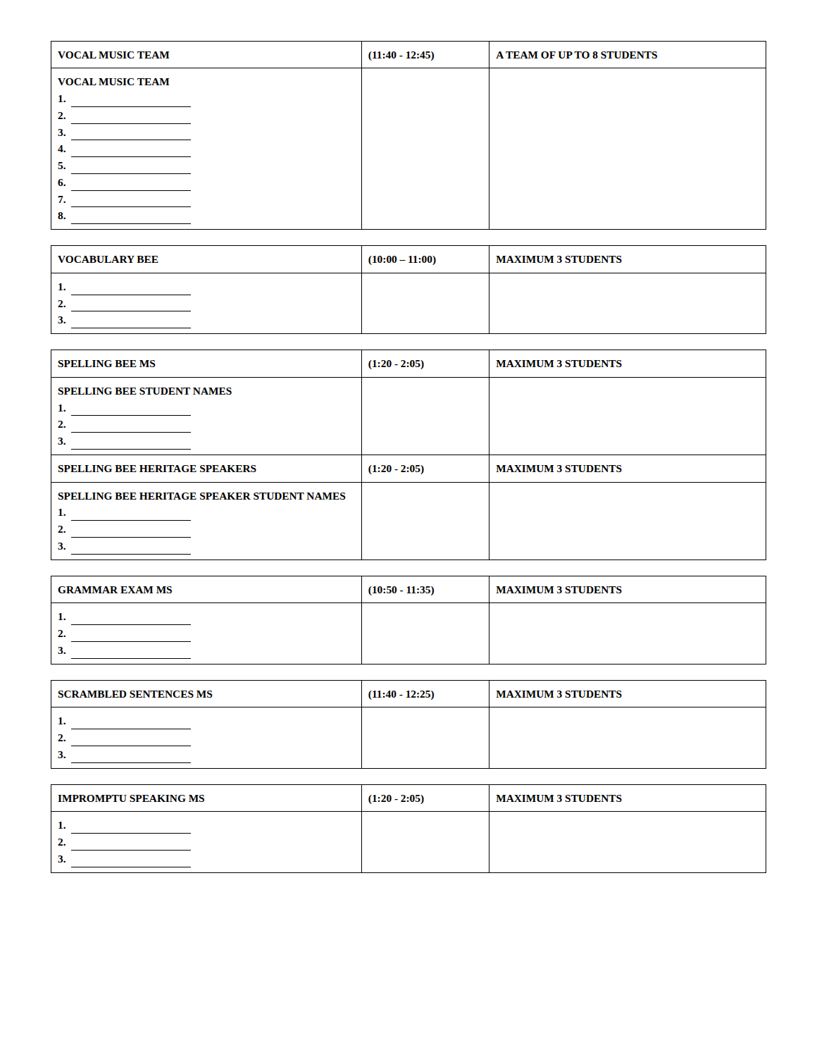| VOCAL MUSIC TEAM | (11:40 - 12:45) | A TEAM OF UP TO 8 STUDENTS |
| VOCAL MUSIC TEAM 1. 2. 3. 4. 5. 6. 7. 8. | | |
| VOCABULARY BEE | (10:00 – 11:00) | MAXIMUM 3 STUDENTS |
| 1. 2. 3. | | |
| SPELLING BEE MS | (1:20 - 2:05) | MAXIMUM 3 STUDENTS |
| SPELLING BEE STUDENT NAMES 1. 2. 3. | | |
| SPELLING BEE HERITAGE SPEAKERS | (1:20 - 2:05) | MAXIMUM 3 STUDENTS |
| SPELLING BEE HERITAGE SPEAKER STUDENT NAMES 1. 2. 3. | | |
| GRAMMAR EXAM MS | (10:50 - 11:35) | MAXIMUM 3 STUDENTS |
| 1. 2. 3. | | |
| SCRAMBLED SENTENCES MS | (11:40 - 12:25) | MAXIMUM 3 STUDENTS |
| 1. 2. 3. | | |
| IMPROMPTU SPEAKING MS | (1:20 - 2:05) | MAXIMUM 3 STUDENTS |
| 1. 2. 3. | | |